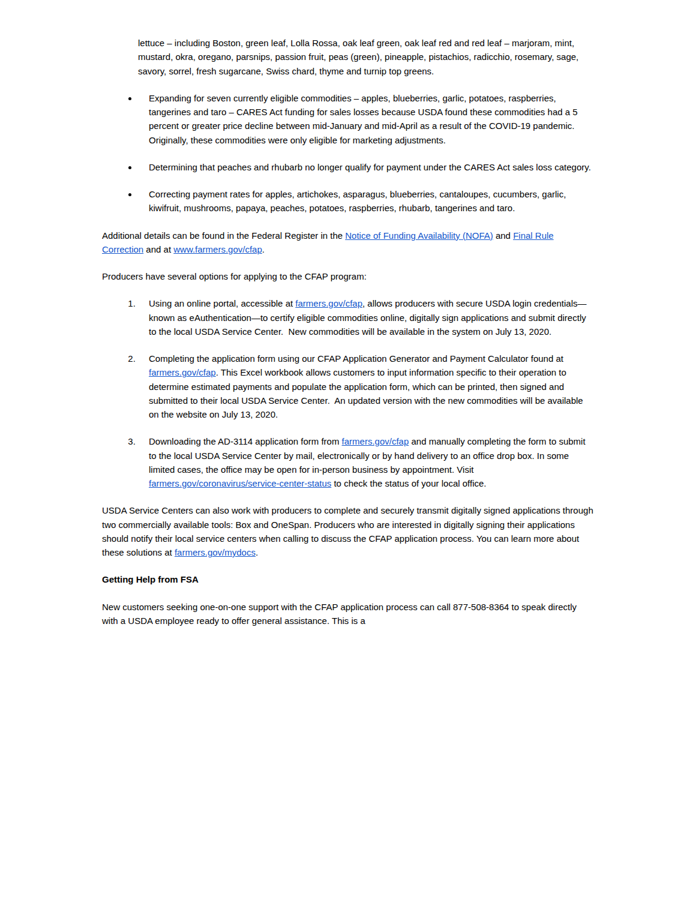lettuce – including Boston, green leaf, Lolla Rossa, oak leaf green, oak leaf red and red leaf – marjoram, mint, mustard, okra, oregano, parsnips, passion fruit, peas (green), pineapple, pistachios, radicchio, rosemary, sage, savory, sorrel, fresh sugarcane, Swiss chard, thyme and turnip top greens.
Expanding for seven currently eligible commodities – apples, blueberries, garlic, potatoes, raspberries, tangerines and taro – CARES Act funding for sales losses because USDA found these commodities had a 5 percent or greater price decline between mid-January and mid-April as a result of the COVID-19 pandemic. Originally, these commodities were only eligible for marketing adjustments.
Determining that peaches and rhubarb no longer qualify for payment under the CARES Act sales loss category.
Correcting payment rates for apples, artichokes, asparagus, blueberries, cantaloupes, cucumbers, garlic, kiwifruit, mushrooms, papaya, peaches, potatoes, raspberries, rhubarb, tangerines and taro.
Additional details can be found in the Federal Register in the Notice of Funding Availability (NOFA) and Final Rule Correction and at www.farmers.gov/cfap.
Producers have several options for applying to the CFAP program:
Using an online portal, accessible at farmers.gov/cfap, allows producers with secure USDA login credentials—known as eAuthentication—to certify eligible commodities online, digitally sign applications and submit directly to the local USDA Service Center. New commodities will be available in the system on July 13, 2020.
Completing the application form using our CFAP Application Generator and Payment Calculator found at farmers.gov/cfap. This Excel workbook allows customers to input information specific to their operation to determine estimated payments and populate the application form, which can be printed, then signed and submitted to their local USDA Service Center. An updated version with the new commodities will be available on the website on July 13, 2020.
Downloading the AD-3114 application form from farmers.gov/cfap and manually completing the form to submit to the local USDA Service Center by mail, electronically or by hand delivery to an office drop box. In some limited cases, the office may be open for in-person business by appointment. Visit farmers.gov/coronavirus/service-center-status to check the status of your local office.
USDA Service Centers can also work with producers to complete and securely transmit digitally signed applications through two commercially available tools: Box and OneSpan. Producers who are interested in digitally signing their applications should notify their local service centers when calling to discuss the CFAP application process. You can learn more about these solutions at farmers.gov/mydocs.
Getting Help from FSA
New customers seeking one-on-one support with the CFAP application process can call 877-508-8364 to speak directly with a USDA employee ready to offer general assistance. This is a